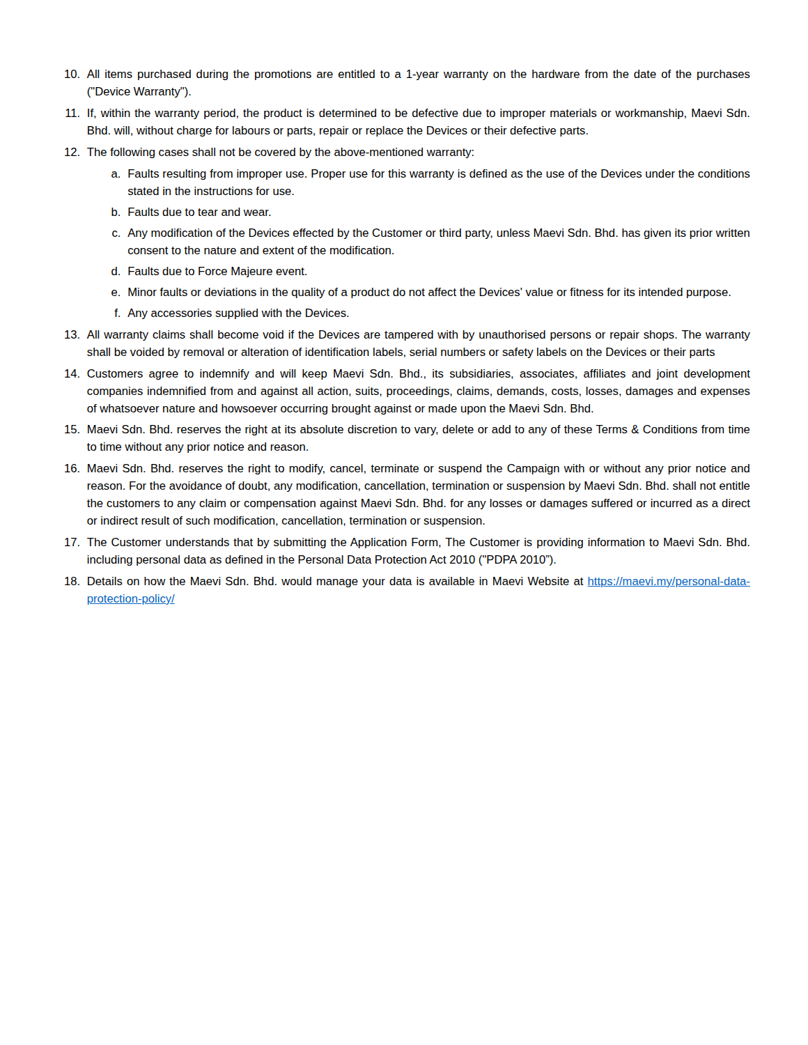All items purchased during the promotions are entitled to a 1-year warranty on the hardware from the date of the purchases ("Device Warranty").
If, within the warranty period, the product is determined to be defective due to improper materials or workmanship, Maevi Sdn. Bhd. will, without charge for labours or parts, repair or replace the Devices or their defective parts.
The following cases shall not be covered by the above-mentioned warranty:
Faults resulting from improper use. Proper use for this warranty is defined as the use of the Devices under the conditions stated in the instructions for use.
Faults due to tear and wear.
Any modification of the Devices effected by the Customer or third party, unless Maevi Sdn. Bhd. has given its prior written consent to the nature and extent of the modification.
Faults due to Force Majeure event.
Minor faults or deviations in the quality of a product do not affect the Devices' value or fitness for its intended purpose.
Any accessories supplied with the Devices.
All warranty claims shall become void if the Devices are tampered with by unauthorised persons or repair shops. The warranty shall be voided by removal or alteration of identification labels, serial numbers or safety labels on the Devices or their parts
Customers agree to indemnify and will keep Maevi Sdn. Bhd., its subsidiaries, associates, affiliates and joint development companies indemnified from and against all action, suits, proceedings, claims, demands, costs, losses, damages and expenses of whatsoever nature and howsoever occurring brought against or made upon the Maevi Sdn. Bhd.
Maevi Sdn. Bhd. reserves the right at its absolute discretion to vary, delete or add to any of these Terms & Conditions from time to time without any prior notice and reason.
Maevi Sdn. Bhd. reserves the right to modify, cancel, terminate or suspend the Campaign with or without any prior notice and reason. For the avoidance of doubt, any modification, cancellation, termination or suspension by Maevi Sdn. Bhd. shall not entitle the customers to any claim or compensation against Maevi Sdn. Bhd. for any losses or damages suffered or incurred as a direct or indirect result of such modification, cancellation, termination or suspension.
The Customer understands that by submitting the Application Form, The Customer is providing information to Maevi Sdn. Bhd. including personal data as defined in the Personal Data Protection Act 2010 ("PDPA 2010”).
Details on how the Maevi Sdn. Bhd. would manage your data is available in Maevi Website at https://maevi.my/personal-data-protection-policy/